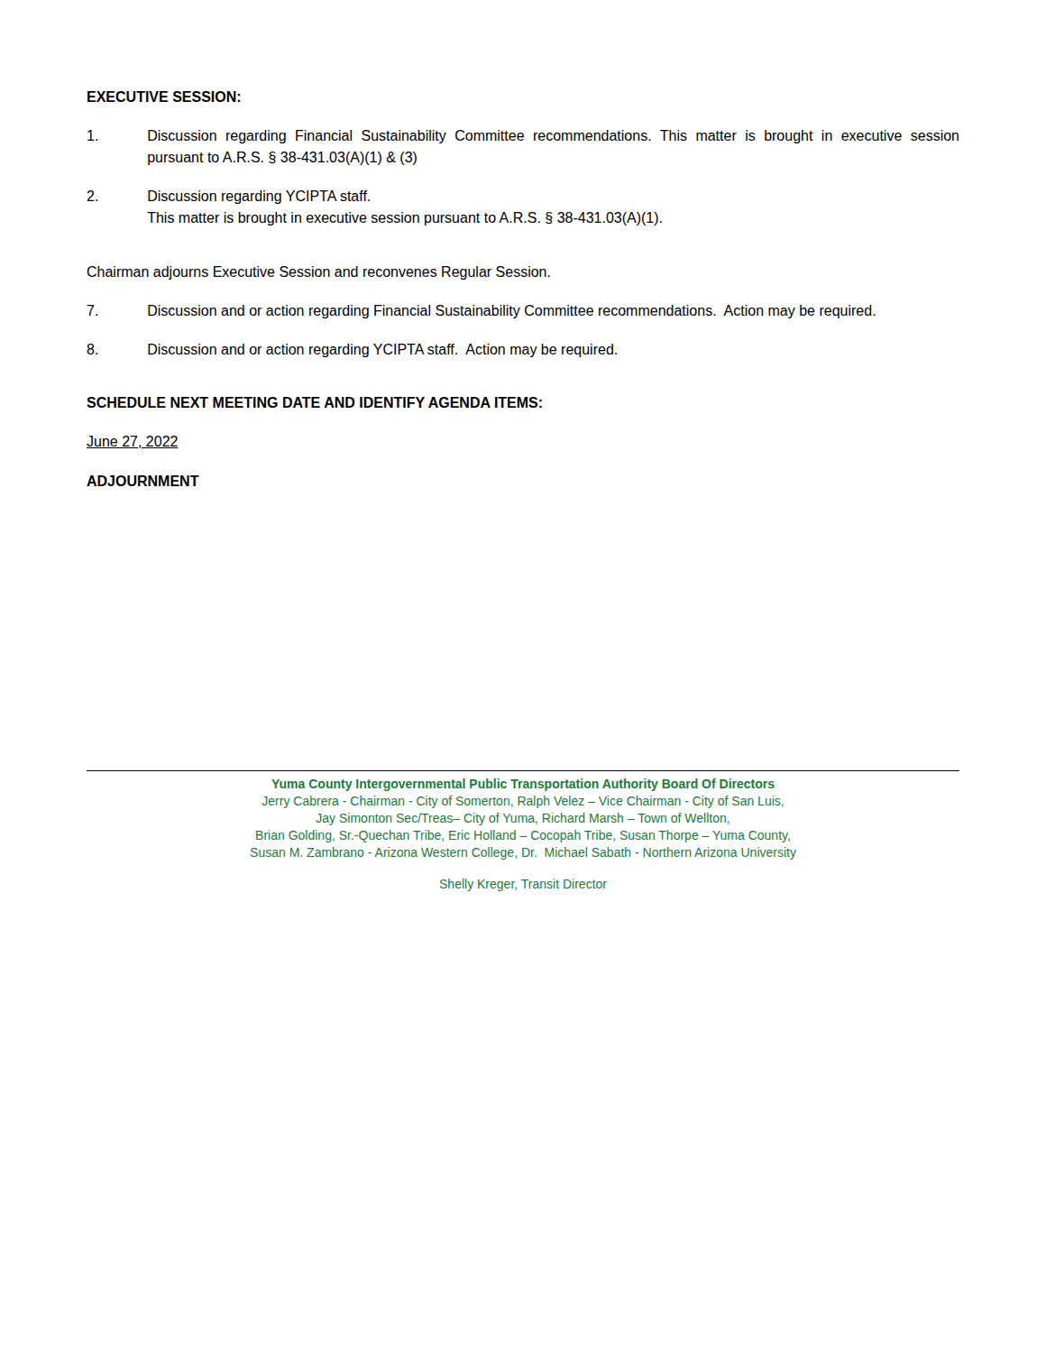EXECUTIVE SESSION:
1.
Discussion regarding Financial Sustainability Committee recommendations. This matter is brought in executive session pursuant to A.R.S. § 38-431.03(A)(1) & (3)
2.
Discussion regarding YCIPTA staff.
This matter is brought in executive session pursuant to A.R.S. § 38-431.03(A)(1).
Chairman adjourns Executive Session and reconvenes Regular Session.
7.
Discussion and or action regarding Financial Sustainability Committee recommendations. Action may be required.
8.
Discussion and or action regarding YCIPTA staff. Action may be required.
SCHEDULE NEXT MEETING DATE AND IDENTIFY AGENDA ITEMS:
June 27, 2022
ADJOURNMENT
Yuma County Intergovernmental Public Transportation Authority Board Of Directors
Jerry Cabrera - Chairman - City of Somerton, Ralph Velez – Vice Chairman - City of San Luis,
Jay Simonton Sec/Treas– City of Yuma, Richard Marsh – Town of Wellton,
Brian Golding, Sr.-Quechan Tribe, Eric Holland – Cocopah Tribe, Susan Thorpe – Yuma County,
Susan M. Zambrano - Arizona Western College, Dr. Michael Sabath - Northern Arizona University
Shelly Kreger, Transit Director